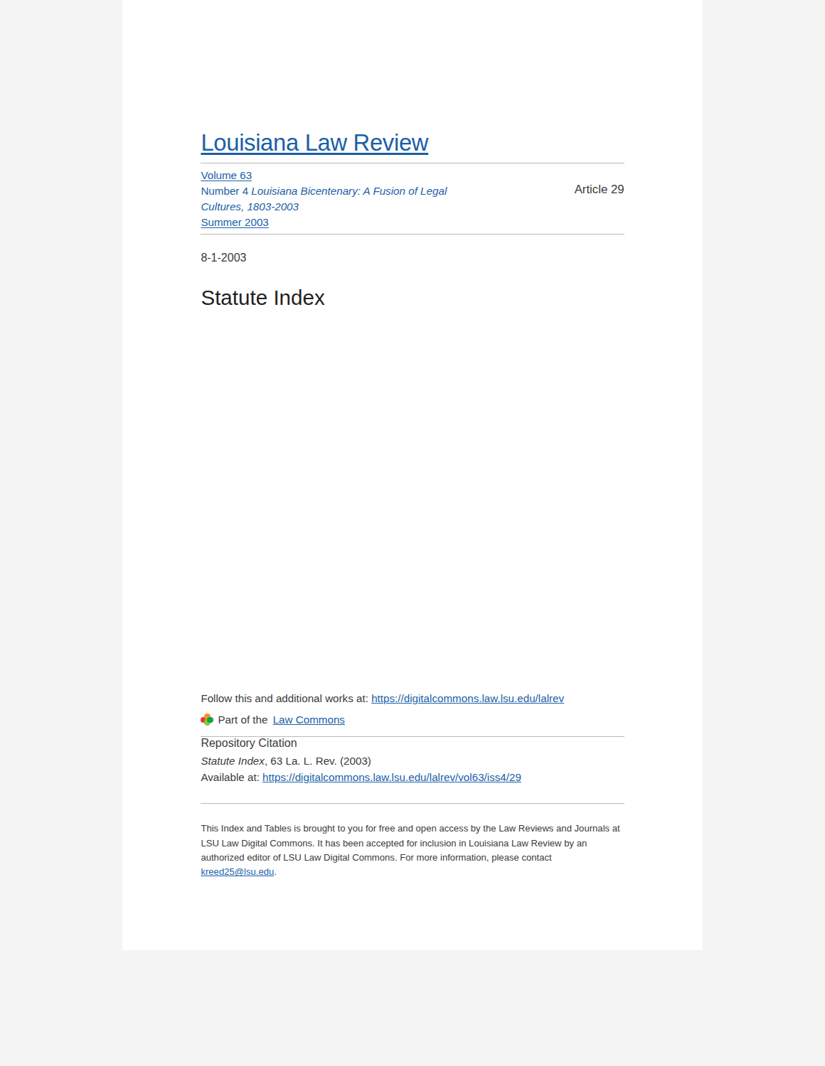Louisiana Law Review
Volume 63
Number 4 Louisiana Bicentenary: A Fusion of Legal Cultures, 1803-2003
Summer 2003
Article 29
8-1-2003
Statute Index
Follow this and additional works at: https://digitalcommons.law.lsu.edu/lalrev
Part of the Law Commons
Repository Citation
Statute Index, 63 La. L. Rev. (2003)
Available at: https://digitalcommons.law.lsu.edu/lalrev/vol63/iss4/29
This Index and Tables is brought to you for free and open access by the Law Reviews and Journals at LSU Law Digital Commons. It has been accepted for inclusion in Louisiana Law Review by an authorized editor of LSU Law Digital Commons. For more information, please contact kreed25@lsu.edu.